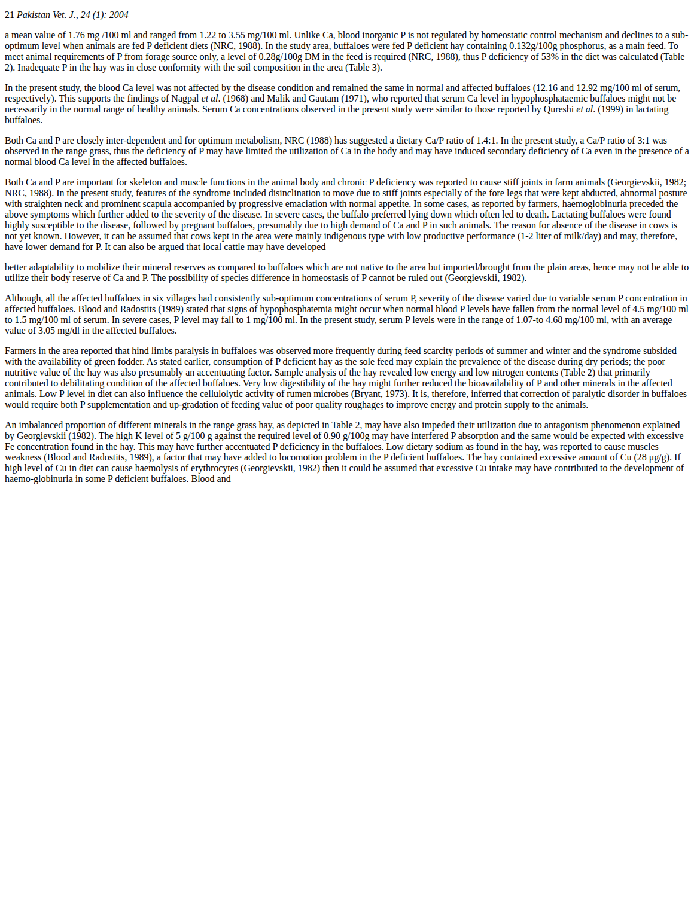21 Pakistan Vet. J., 24 (1): 2004
a mean value of 1.76 mg /100 ml and ranged from 1.22 to 3.55 mg/100 ml. Unlike Ca, blood inorganic P is not regulated by homeostatic control mechanism and declines to a sub-optimum level when animals are fed P deficient diets (NRC, 1988). In the study area, buffaloes were fed P deficient hay containing 0.132g/100g phosphorus, as a main feed. To meet animal requirements of P from forage source only, a level of 0.28g/100g DM in the feed is required (NRC, 1988), thus P deficiency of 53% in the diet was calculated (Table 2). Inadequate P in the hay was in close conformity with the soil composition in the area (Table 3).
In the present study, the blood Ca level was not affected by the disease condition and remained the same in normal and affected buffaloes (12.16 and 12.92 mg/100 ml of serum, respectively). This supports the findings of Nagpal et al. (1968) and Malik and Gautam (1971), who reported that serum Ca level in hypophosphataemic buffaloes might not be necessarily in the normal range of healthy animals. Serum Ca concentrations observed in the present study were similar to those reported by Qureshi et al. (1999) in lactating buffaloes.
Both Ca and P are closely inter-dependent and for optimum metabolism, NRC (1988) has suggested a dietary Ca/P ratio of 1.4:1. In the present study, a Ca/P ratio of 3:1 was observed in the range grass, thus the deficiency of P may have limited the utilization of Ca in the body and may have induced secondary deficiency of Ca even in the presence of a normal blood Ca level in the affected buffaloes.
Both Ca and P are important for skeleton and muscle functions in the animal body and chronic P deficiency was reported to cause stiff joints in farm animals (Georgievskii, 1982; NRC, 1988). In the present study, features of the syndrome included disinclination to move due to stiff joints especially of the fore legs that were kept abducted, abnormal posture with straighten neck and prominent scapula accompanied by progressive emaciation with normal appetite. In some cases, as reported by farmers, haemoglobinuria preceded the above symptoms which further added to the severity of the disease. In severe cases, the buffalo preferred lying down which often led to death. Lactating buffaloes were found highly susceptible to the disease, followed by pregnant buffaloes, presumably due to high demand of Ca and P in such animals. The reason for absence of the disease in cows is not yet known. However, it can be assumed that cows kept in the area were mainly indigenous type with low productive performance (1-2 liter of milk/day) and may, therefore, have lower demand for P. It can also be argued that local cattle may have developed
better adaptability to mobilize their mineral reserves as compared to buffaloes which are not native to the area but imported/brought from the plain areas, hence may not be able to utilize their body reserve of Ca and P. The possibility of species difference in homeostasis of P cannot be ruled out (Georgievskii, 1982).
Although, all the affected buffaloes in six villages had consistently sub-optimum concentrations of serum P, severity of the disease varied due to variable serum P concentration in affected buffaloes. Blood and Radostits (1989) stated that signs of hypophosphatemia might occur when normal blood P levels have fallen from the normal level of 4.5 mg/100 ml to 1.5 mg/100 ml of serum. In severe cases, P level may fall to 1 mg/100 ml. In the present study, serum P levels were in the range of 1.07-to 4.68 mg/100 ml, with an average value of 3.05 mg/dl in the affected buffaloes.
Farmers in the area reported that hind limbs paralysis in buffaloes was observed more frequently during feed scarcity periods of summer and winter and the syndrome subsided with the availability of green fodder. As stated earlier, consumption of P deficient hay as the sole feed may explain the prevalence of the disease during dry periods; the poor nutritive value of the hay was also presumably an accentuating factor. Sample analysis of the hay revealed low energy and low nitrogen contents (Table 2) that primarily contributed to debilitating condition of the affected buffaloes. Very low digestibility of the hay might further reduced the bioavailability of P and other minerals in the affected animals. Low P level in diet can also influence the cellulolytic activity of rumen microbes (Bryant, 1973). It is, therefore, inferred that correction of paralytic disorder in buffaloes would require both P supplementation and up-gradation of feeding value of poor quality roughages to improve energy and protein supply to the animals.
An imbalanced proportion of different minerals in the range grass hay, as depicted in Table 2, may have also impeded their utilization due to antagonism phenomenon explained by Georgievskii (1982). The high K level of 5 g/100 g against the required level of 0.90 g/100g may have interfered P absorption and the same would be expected with excessive Fe concentration found in the hay. This may have further accentuated P deficiency in the buffaloes. Low dietary sodium as found in the hay, was reported to cause muscles weakness (Blood and Radostits, 1989), a factor that may have added to locomotion problem in the P deficient buffaloes. The hay contained excessive amount of Cu (28 μg/g). If high level of Cu in diet can cause haemolysis of erythrocytes (Georgievskii, 1982) then it could be assumed that excessive Cu intake may have contributed to the development of haemo-globinuria in some P deficient buffaloes. Blood and